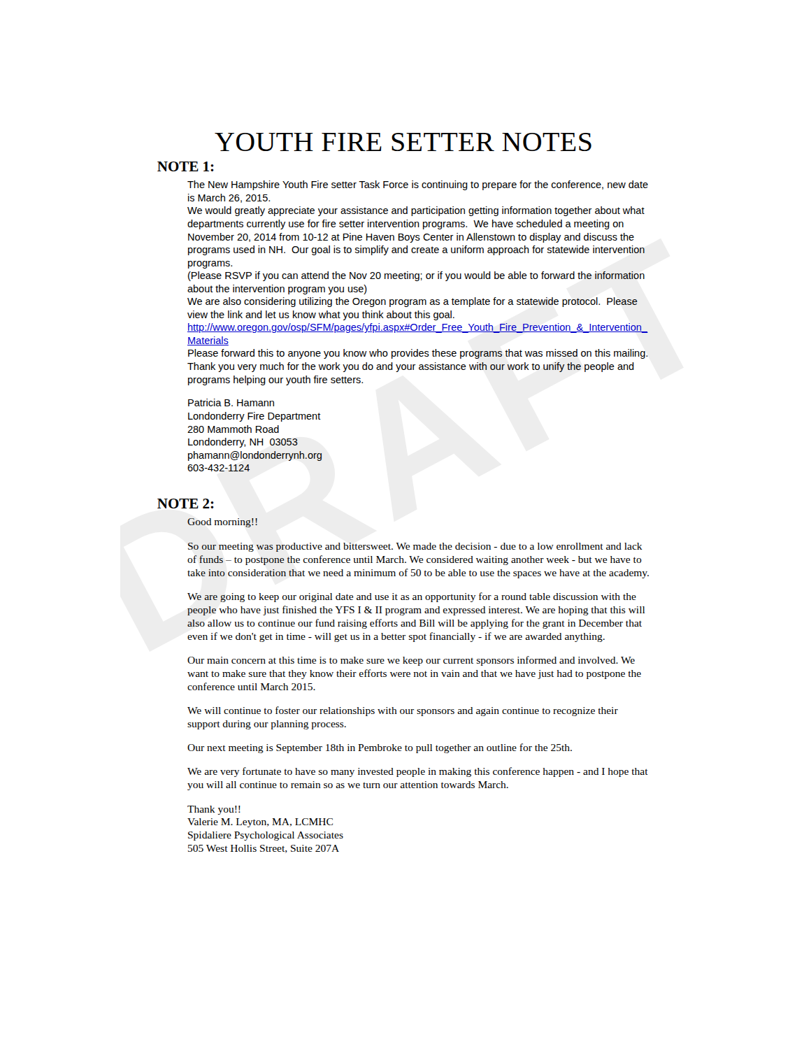DRAFT
YOUTH FIRE SETTER NOTES
NOTE 1:
The New Hampshire Youth Fire setter Task Force is continuing to prepare for the conference, new date is March 26, 2015.
We would greatly appreciate your assistance and participation getting information together about what departments currently use for fire setter intervention programs. We have scheduled a meeting on November 20, 2014 from 10-12 at Pine Haven Boys Center in Allenstown to display and discuss the programs used in NH. Our goal is to simplify and create a uniform approach for statewide intervention programs.
(Please RSVP if you can attend the Nov 20 meeting; or if you would be able to forward the information about the intervention program you use)
We are also considering utilizing the Oregon program as a template for a statewide protocol. Please view the link and let us know what you think about this goal.
http://www.oregon.gov/osp/SFM/pages/yfpi.aspx#Order_Free_Youth_Fire_Prevention_&_Intervention_Materials
Please forward this to anyone you know who provides these programs that was missed on this mailing.
Thank you very much for the work you do and your assistance with our work to unify the people and programs helping our youth fire setters.
Patricia B. Hamann
Londonderry Fire Department
280 Mammoth Road
Londonderry, NH 03053
phamann@londonderrynh.org
603-432-1124
NOTE 2:
Good morning!!
So our meeting was productive and bittersweet. We made the decision - due to a low enrollment and lack of funds – to postpone the conference until March. We considered waiting another week - but we have to take into consideration that we need a minimum of 50 to be able to use the spaces we have at the academy.
We are going to keep our original date and use it as an opportunity for a round table discussion with the people who have just finished the YFS I & II program and expressed interest. We are hoping that this will also allow us to continue our fund raising efforts and Bill will be applying for the grant in December that even if we don't get in time - will get us in a better spot financially - if we are awarded anything.
Our main concern at this time is to make sure we keep our current sponsors informed and involved. We want to make sure that they know their efforts were not in vain and that we have just had to postpone the conference until March 2015.
We will continue to foster our relationships with our sponsors and again continue to recognize their support during our planning process.
Our next meeting is September 18th in Pembroke to pull together an outline for the 25th.
We are very fortunate to have so many invested people in making this conference happen - and I hope that you will all continue to remain so as we turn our attention towards March.
Thank you!!
Valerie M. Leyton, MA, LCMHC
Spidaliere Psychological Associates
505 West Hollis Street, Suite 207A